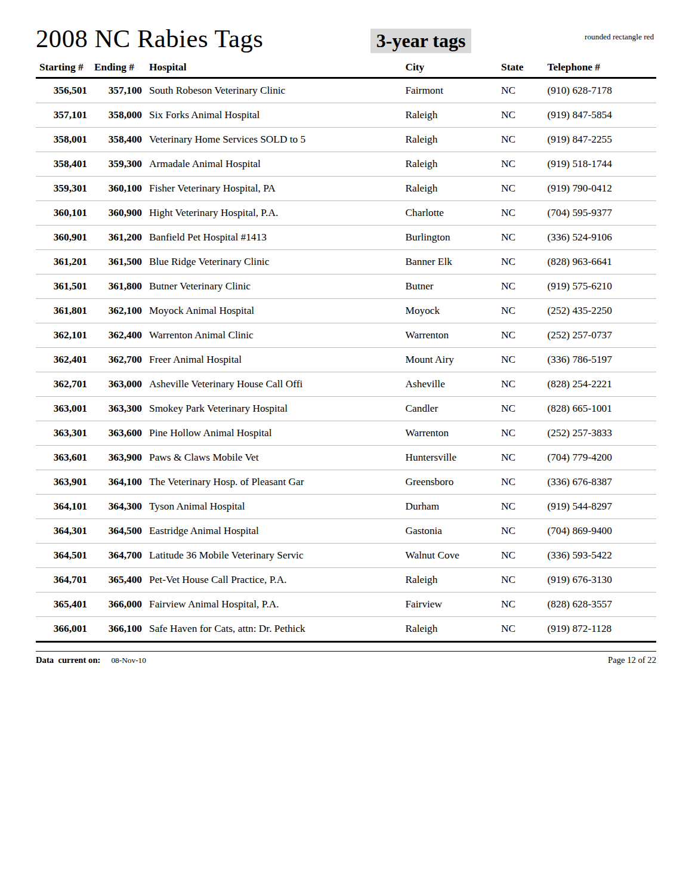2008 NC Rabies Tags
3-year tags
rounded rectangle red
| Starting # | Ending # | Hospital | City | State | Telephone # |
| --- | --- | --- | --- | --- | --- |
| 356,501 | 357,100 | South Robeson Veterinary Clinic | Fairmont | NC | (910) 628-7178 |
| 357,101 | 358,000 | Six Forks Animal Hospital | Raleigh | NC | (919) 847-5854 |
| 358,001 | 358,400 | Veterinary Home Services SOLD to 5 | Raleigh | NC | (919) 847-2255 |
| 358,401 | 359,300 | Armadale Animal Hospital | Raleigh | NC | (919) 518-1744 |
| 359,301 | 360,100 | Fisher Veterinary Hospital, PA | Raleigh | NC | (919) 790-0412 |
| 360,101 | 360,900 | Hight Veterinary Hospital, P.A. | Charlotte | NC | (704) 595-9377 |
| 360,901 | 361,200 | Banfield Pet Hospital #1413 | Burlington | NC | (336) 524-9106 |
| 361,201 | 361,500 | Blue Ridge Veterinary Clinic | Banner Elk | NC | (828) 963-6641 |
| 361,501 | 361,800 | Butner Veterinary Clinic | Butner | NC | (919) 575-6210 |
| 361,801 | 362,100 | Moyock Animal Hospital | Moyock | NC | (252) 435-2250 |
| 362,101 | 362,400 | Warrenton Animal Clinic | Warrenton | NC | (252) 257-0737 |
| 362,401 | 362,700 | Freer Animal Hospital | Mount Airy | NC | (336) 786-5197 |
| 362,701 | 363,000 | Asheville Veterinary House Call Offi | Asheville | NC | (828) 254-2221 |
| 363,001 | 363,300 | Smokey Park Veterinary Hospital | Candler | NC | (828) 665-1001 |
| 363,301 | 363,600 | Pine Hollow Animal Hospital | Warrenton | NC | (252) 257-3833 |
| 363,601 | 363,900 | Paws & Claws Mobile Vet | Huntersville | NC | (704) 779-4200 |
| 363,901 | 364,100 | The Veterinary Hosp. of Pleasant Gar | Greensboro | NC | (336) 676-8387 |
| 364,101 | 364,300 | Tyson Animal Hospital | Durham | NC | (919) 544-8297 |
| 364,301 | 364,500 | Eastridge Animal Hospital | Gastonia | NC | (704) 869-9400 |
| 364,501 | 364,700 | Latitude 36 Mobile Veterinary Servic | Walnut Cove | NC | (336) 593-5422 |
| 364,701 | 365,400 | Pet-Vet House Call Practice, P.A. | Raleigh | NC | (919) 676-3130 |
| 365,401 | 366,000 | Fairview Animal Hospital, P.A. | Fairview | NC | (828) 628-3557 |
| 366,001 | 366,100 | Safe Haven for Cats, attn: Dr. Pethick | Raleigh | NC | (919) 872-1128 |
Data current on: 08-Nov-10
Page 12 of 22